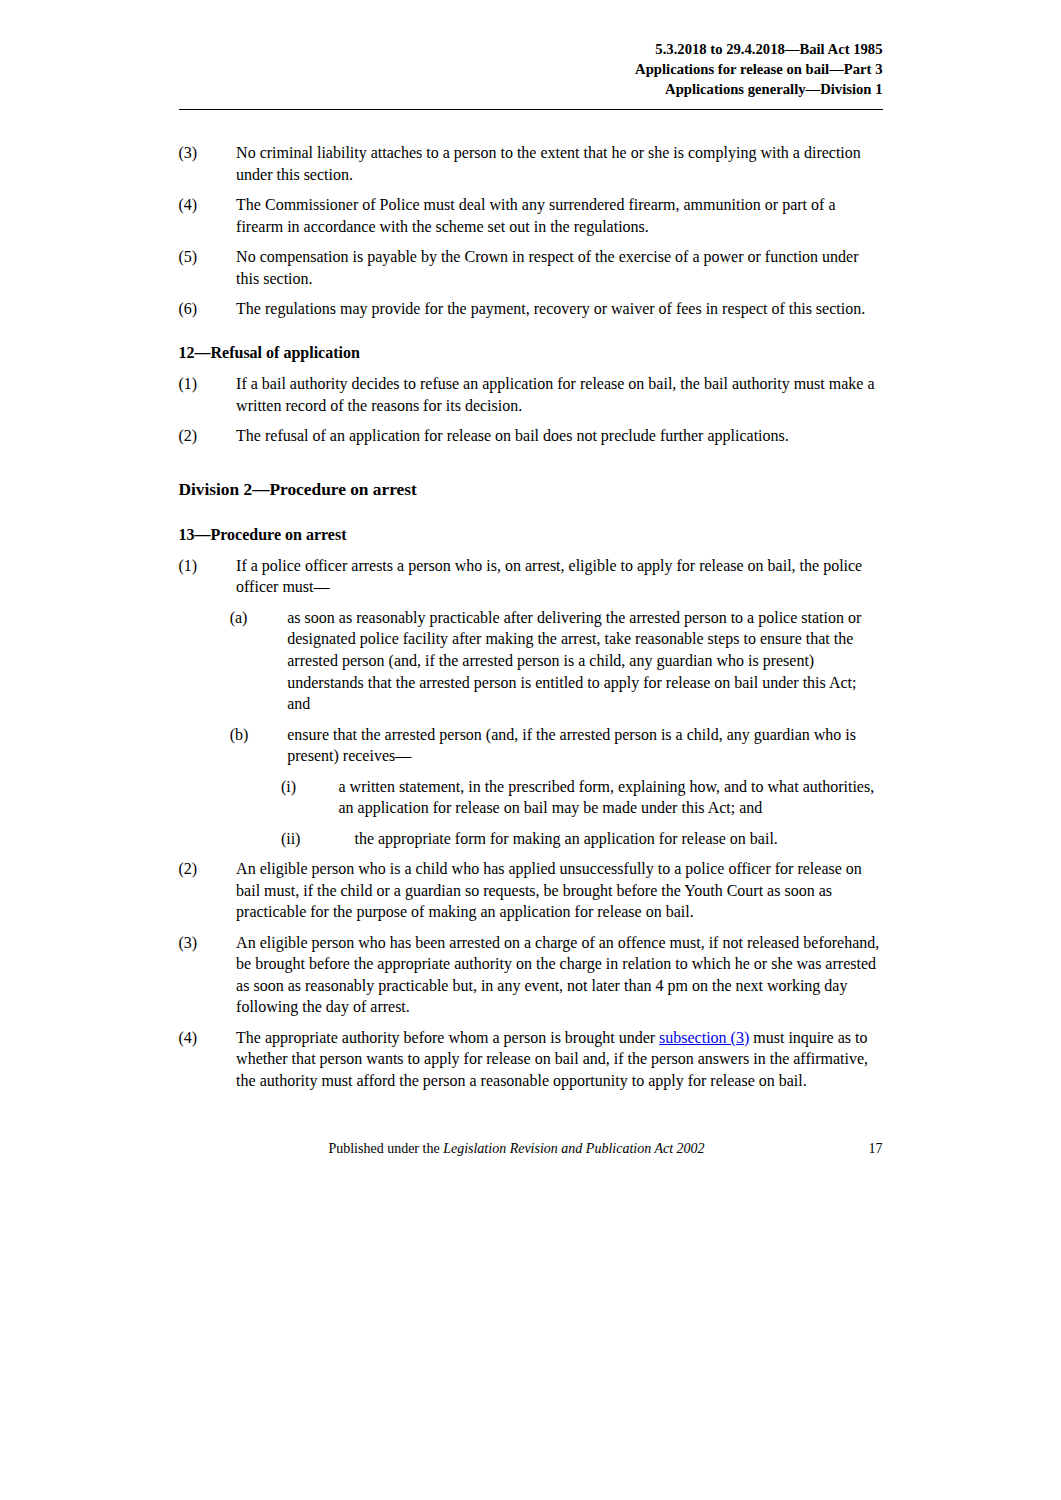5.3.2018 to 29.4.2018—Bail Act 1985
Applications for release on bail—Part 3
Applications generally—Division 1
(3)
No criminal liability attaches to a person to the extent that he or she is complying with a direction under this section.
(4)
The Commissioner of Police must deal with any surrendered firearm, ammunition or part of a firearm in accordance with the scheme set out in the regulations.
(5)
No compensation is payable by the Crown in respect of the exercise of a power or function under this section.
(6)
The regulations may provide for the payment, recovery or waiver of fees in respect of this section.
12—Refusal of application
(1)
If a bail authority decides to refuse an application for release on bail, the bail authority must make a written record of the reasons for its decision.
(2)
The refusal of an application for release on bail does not preclude further applications.
Division 2—Procedure on arrest
13—Procedure on arrest
(1)
If a police officer arrests a person who is, on arrest, eligible to apply for release on bail, the police officer must—
(a)
as soon as reasonably practicable after delivering the arrested person to a police station or designated police facility after making the arrest, take reasonable steps to ensure that the arrested person (and, if the arrested person is a child, any guardian who is present) understands that the arrested person is entitled to apply for release on bail under this Act; and
(b)
ensure that the arrested person (and, if the arrested person is a child, any guardian who is present) receives—
(i)
a written statement, in the prescribed form, explaining how, and to what authorities, an application for release on bail may be made under this Act; and
(ii)
the appropriate form for making an application for release on bail.
(2)
An eligible person who is a child who has applied unsuccessfully to a police officer for release on bail must, if the child or a guardian so requests, be brought before the Youth Court as soon as practicable for the purpose of making an application for release on bail.
(3)
An eligible person who has been arrested on a charge of an offence must, if not released beforehand, be brought before the appropriate authority on the charge in relation to which he or she was arrested as soon as reasonably practicable but, in any event, not later than 4 pm on the next working day following the day of arrest.
(4)
The appropriate authority before whom a person is brought under subsection (3) must inquire as to whether that person wants to apply for release on bail and, if the person answers in the affirmative, the authority must afford the person a reasonable opportunity to apply for release on bail.
Published under the Legislation Revision and Publication Act 2002
17